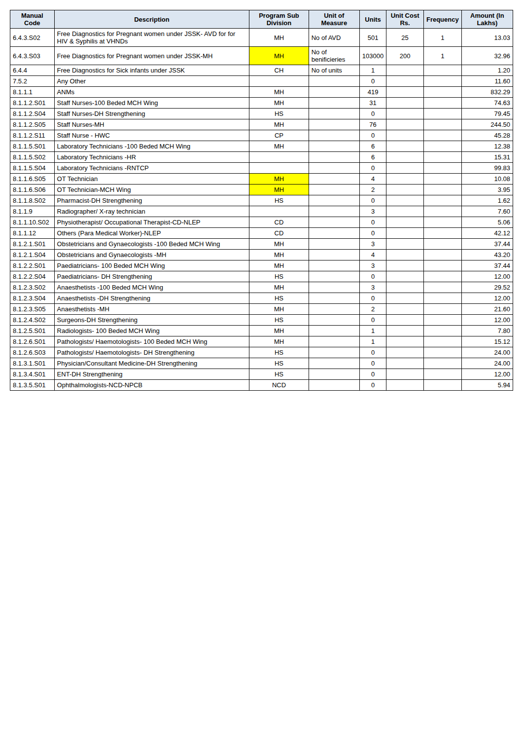| Manual Code | Description | Program Sub Division | Unit of Measure | Units | Unit Cost Rs. | Frequency | Amount (In Lakhs) |
| --- | --- | --- | --- | --- | --- | --- | --- |
| 6.4.3.S02 | Free Diagnostics for Pregnant women under JSSK- AVD for for HIV & Syphilis at VHNDs | MH | No of AVD | 501 | 25 | 1 | 13.03 |
| 6.4.3.S03 | Free Diagnostics for Pregnant women under JSSK-MH | MH | No of benificieries | 103000 | 200 | 1 | 32.96 |
| 6.4.4 | Free Diagnostics for Sick infants under JSSK | CH | No of units | 1 | | | 1.20 |
| 7.5.2 | Any Other | | | 0 | | | 11.60 |
| 8.1.1.1 | ANMs | MH | | 419 | | | 832.29 |
| 8.1.1.2.S01 | Staff Nurses-100 Beded MCH Wing | MH | | 31 | | | 74.63 |
| 8.1.1.2.S04 | Staff Nurses-DH Strengthening | HS | | 0 | | | 79.45 |
| 8.1.1.2.S05 | Staff Nurses-MH | MH | | 76 | | | 244.50 |
| 8.1.1.2.S11 | Staff Nurse - HWC | CP | | 0 | | | 45.28 |
| 8.1.1.5.S01 | Laboratory Technicians -100 Beded MCH Wing | MH | | 6 | | | 12.38 |
| 8.1.1.5.S02 | Laboratory Technicians -HR | | | 6 | | | 15.31 |
| 8.1.1.5.S04 | Laboratory Technicians -RNTCP | | | 0 | | | 99.83 |
| 8.1.1.6.S05 | OT Technician | MH | | 4 | | | 10.08 |
| 8.1.1.6.S06 | OT Technician-MCH Wing | MH | | 2 | | | 3.95 |
| 8.1.1.8.S02 | Pharmacist-DH Strengthening | HS | | 0 | | | 1.62 |
| 8.1.1.9 | Radiographer/ X-ray technician | | | 3 | | | 7.60 |
| 8.1.1.10.S02 | Physiotherapist/ Occupational Therapist-CD-NLEP | CD | | 0 | | | 5.06 |
| 8.1.1.12 | Others (Para Medical Worker)-NLEP | CD | | 0 | | | 42.12 |
| 8.1.2.1.S01 | Obstetricians and Gynaecologists -100 Beded MCH Wing | MH | | 3 | | | 37.44 |
| 8.1.2.1.S04 | Obstetricians and Gynaecologists -MH | MH | | 4 | | | 43.20 |
| 8.1.2.2.S01 | Paediatricians- 100 Beded MCH Wing | MH | | 3 | | | 37.44 |
| 8.1.2.2.S04 | Paediatricians- DH Strengthening | HS | | 0 | | | 12.00 |
| 8.1.2.3.S02 | Anaesthetists -100 Beded MCH Wing | MH | | 3 | | | 29.52 |
| 8.1.2.3.S04 | Anaesthetists -DH Strengthening | HS | | 0 | | | 12.00 |
| 8.1.2.3.S05 | Anaesthetists -MH | MH | | 2 | | | 21.60 |
| 8.1.2.4.S02 | Surgeons-DH Strengthening | HS | | 0 | | | 12.00 |
| 8.1.2.5.S01 | Radiologists- 100 Beded MCH Wing | MH | | 1 | | | 7.80 |
| 8.1.2.6.S01 | Pathologists/ Haemotologists- 100 Beded MCH Wing | MH | | 1 | | | 15.12 |
| 8.1.2.6.S03 | Pathologists/ Haemotologists- DH Strengthening | HS | | 0 | | | 24.00 |
| 8.1.3.1.S01 | Physician/Consultant Medicine-DH Strengthening | HS | | 0 | | | 24.00 |
| 8.1.3.4.S01 | ENT-DH Strengthening | HS | | 0 | | | 12.00 |
| 8.1.3.5.S01 | Ophthalmologists-NCD-NPCB | NCD | | 0 | | | 5.94 |